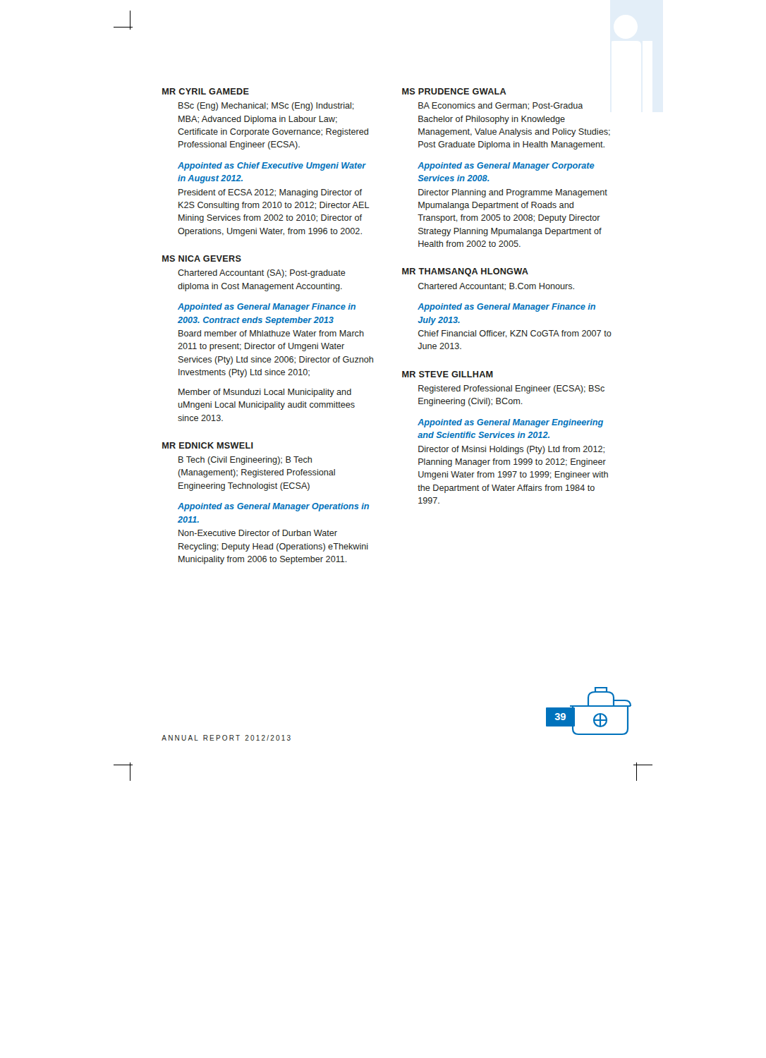MR CYRIL GAMEDE
BSc (Eng) Mechanical; MSc (Eng) Industrial; MBA; Advanced Diploma in Labour Law; Certificate in Corporate Governance; Registered Professional Engineer (ECSA).
Appointed as Chief Executive Umgeni Water in August 2012.
President of ECSA 2012; Managing Director of K2S Consulting from 2010 to 2012; Director AEL Mining Services from 2002 to 2010; Director of Operations, Umgeni Water, from 1996 to 2002.
MS NICA GEVERS
Chartered Accountant (SA); Post-graduate diploma in Cost Management Accounting.
Appointed as General Manager Finance in 2003. Contract ends September 2013
Board member of Mhlathuze Water from March 2011 to present; Director of Umgeni Water Services (Pty) Ltd since 2006; Director of Guznoh Investments (Pty) Ltd since 2010;
Member of Msunduzi Local Municipality and uMngeni Local Municipality audit committees since 2013.
MR EDNICK MSWELI
B Tech (Civil Engineering); B Tech (Management); Registered Professional Engineering Technologist (ECSA)
Appointed as General Manager Operations in 2011.
Non-Executive Director of Durban Water Recycling; Deputy Head (Operations) eThekwini Municipality from 2006 to September 2011.
MS PRUDENCE GWALA
BA Economics and German; Post-Graduate Bachelor of Philosophy in Knowledge Management, Value Analysis and Policy Studies; Post Graduate Diploma in Health Management.
Appointed as General Manager Corporate Services in 2008.
Director Planning and Programme Management Mpumalanga Department of Roads and Transport, from 2005 to 2008; Deputy Director Strategy Planning Mpumalanga Department of Health from 2002 to 2005.
MR THAMSANQA HLONGWA
Chartered Accountant; B.Com Honours.
Appointed as General Manager Finance in July 2013.
Chief Financial Officer, KZN CoGTA from 2007 to June 2013.
MR STEVE GILLHAM
Registered Professional Engineer (ECSA); BSc Engineering (Civil); BCom.
Appointed as General Manager Engineering and Scientific Services in 2012.
Director of Msinsi Holdings (Pty) Ltd from 2012; Planning Manager from 1999 to 2012; Engineer Umgeni Water from 1997 to 1999; Engineer with the Department of Water Affairs from 1984 to 1997.
Annual Report 2012/2013
39